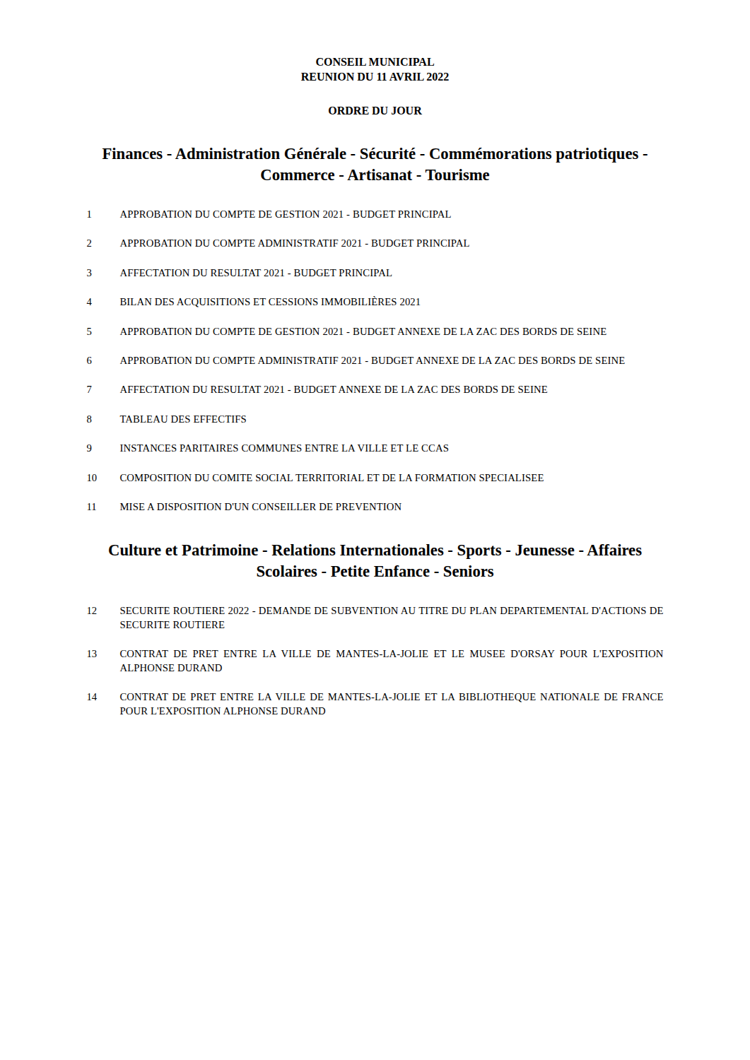CONSEIL MUNICIPAL REUNION DU 11 AVRIL 2022 ORDRE DU JOUR
Finances - Administration Générale - Sécurité - Commémorations patriotiques - Commerce - Artisanat - Tourisme
1 Approbation du compte de gestion 2021 - budget principal
2 Approbation du compte administratif 2021 - budget principal
3 Affectation du resultat 2021 - budget principal
4 Bilan des acquisitions et cessions immobilières 2021
5 Approbation du compte de gestion 2021 - budget annexe de la ZAC des Bords de Seine
6 Approbation du compte administratif 2021 - budget annexe de la ZAC des Bords de Seine
7 Affectation du resultat 2021 - budget annexe de la ZAC des Bords de Seine
8 Tableau des effectifs
9 Instances paritaires communes entre la ville et le CCAS
10 Composition du comite social territorial et de la formation specialisee
11 Mise a disposition d'un conseiller de prevention
Culture et Patrimoine - Relations Internationales - Sports - Jeunesse - Affaires Scolaires - Petite Enfance - Seniors
12 Securite routiere 2022 - demande de subvention au titre du plan departemental d'actions de securite routiere
13 Contrat de pret entre la ville de Mantes-la-Jolie et le Musee d'Orsay pour l'exposition Alphonse Durand
14 Contrat de pret entre la ville de Mantes-la-Jolie et la Bibliotheque nationale de France pour l'exposition Alphonse Durand